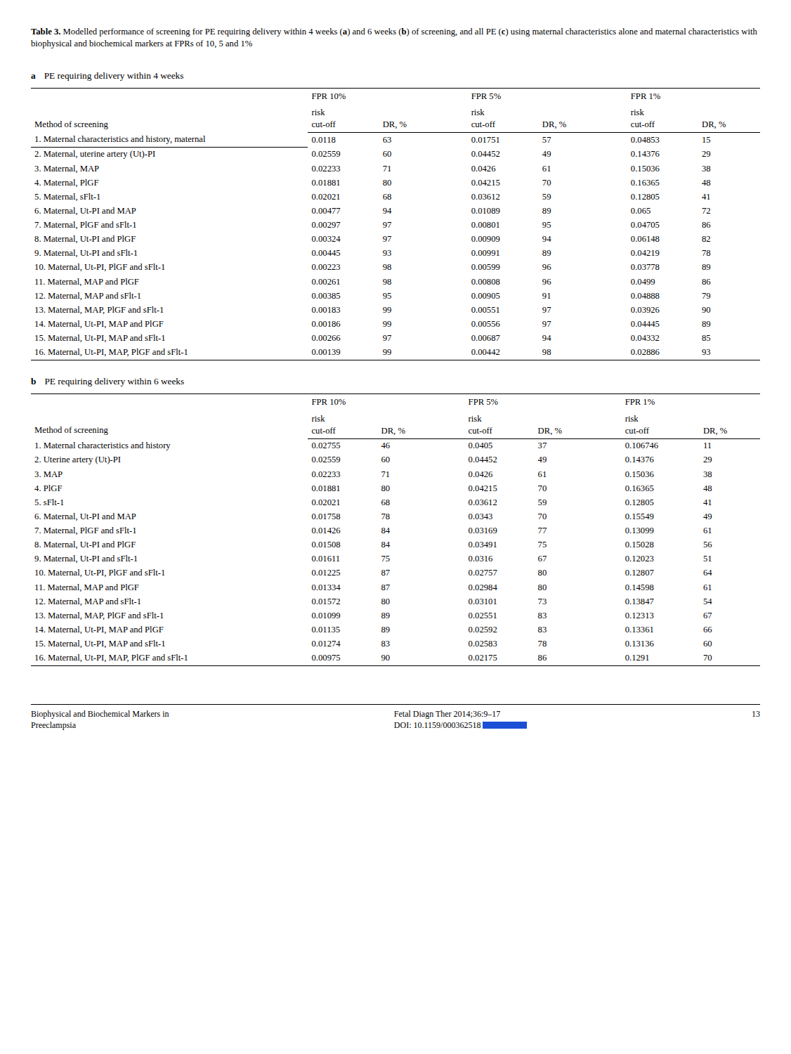Table 3. Modelled performance of screening for PE requiring delivery within 4 weeks (a) and 6 weeks (b) of screening, and all PE (c) using maternal characteristics alone and maternal characteristics with biophysical and biochemical markers at FPRs of 10, 5 and 1%
a PE requiring delivery within 4 weeks
| Method of screening | FPR 10% | | FPR 5% | | FPR 1% |
| --- | --- | --- | --- | --- | --- |
| risk cut-off | DR, % | | risk cut-off | DR, % | | risk cut-off | DR, % |
| 1. Maternal characteristics and history, maternal | 0.0118 | 63 | | 0.01751 | 57 | | 0.04853 | 15 |
| 2. Maternal, uterine artery (Ut)-PI | 0.02559 | 60 | | 0.04452 | 49 | | 0.14376 | 29 |
| 3. Maternal, MAP | 0.02233 | 71 | | 0.0426 | 61 | | 0.15036 | 38 |
| 4. Maternal, PlGF | 0.01881 | 80 | | 0.04215 | 70 | | 0.16365 | 48 |
| 5. Maternal, sFlt-1 | 0.02021 | 68 | | 0.03612 | 59 | | 0.12805 | 41 |
| 6. Maternal, Ut-PI and MAP | 0.00477 | 94 | | 0.01089 | 89 | | 0.065 | 72 |
| 7. Maternal, PlGF and sFlt-1 | 0.00297 | 97 | | 0.00801 | 95 | | 0.04705 | 86 |
| 8. Maternal, Ut-PI and PlGF | 0.00324 | 97 | | 0.00909 | 94 | | 0.06148 | 82 |
| 9. Maternal, Ut-PI and sFlt-1 | 0.00445 | 93 | | 0.00991 | 89 | | 0.04219 | 78 |
| 10. Maternal, Ut-PI, PlGF and sFlt-1 | 0.00223 | 98 | | 0.00599 | 96 | | 0.03778 | 89 |
| 11. Maternal, MAP and PlGF | 0.00261 | 98 | | 0.00808 | 96 | | 0.0499 | 86 |
| 12. Maternal, MAP and sFlt-1 | 0.00385 | 95 | | 0.00905 | 91 | | 0.04888 | 79 |
| 13. Maternal, MAP, PlGF and sFlt-1 | 0.00183 | 99 | | 0.00551 | 97 | | 0.03926 | 90 |
| 14. Maternal, Ut-PI, MAP and PlGF | 0.00186 | 99 | | 0.00556 | 97 | | 0.04445 | 89 |
| 15. Maternal, Ut-PI, MAP and sFlt-1 | 0.00266 | 97 | | 0.00687 | 94 | | 0.04332 | 85 |
| 16. Maternal, Ut-PI, MAP, PlGF and sFlt-1 | 0.00139 | 99 | | 0.00442 | 98 | | 0.02886 | 93 |
b PE requiring delivery within 6 weeks
| Method of screening | FPR 10% | | FPR 5% | | FPR 1% |
| --- | --- | --- | --- | --- | --- |
| risk cut-off | DR, % | | risk cut-off | DR, % | | risk cut-off | DR, % |
| 1. Maternal characteristics and history | 0.02755 | 46 | | 0.0405 | 37 | | 0.106746 | 11 |
| 2. Uterine artery (Ut)-PI | 0.02559 | 60 | | 0.04452 | 49 | | 0.14376 | 29 |
| 3. MAP | 0.02233 | 71 | | 0.0426 | 61 | | 0.15036 | 38 |
| 4. PlGF | 0.01881 | 80 | | 0.04215 | 70 | | 0.16365 | 48 |
| 5. sFlt-1 | 0.02021 | 68 | | 0.03612 | 59 | | 0.12805 | 41 |
| 6. Maternal, Ut-PI and MAP | 0.01758 | 78 | | 0.0343 | 70 | | 0.15549 | 49 |
| 7. Maternal, PlGF and sFlt-1 | 0.01426 | 84 | | 0.03169 | 77 | | 0.13099 | 61 |
| 8. Maternal, Ut-PI and PlGF | 0.01508 | 84 | | 0.03491 | 75 | | 0.15028 | 56 |
| 9. Maternal, Ut-PI and sFlt-1 | 0.01611 | 75 | | 0.0316 | 67 | | 0.12023 | 51 |
| 10. Maternal, Ut-PI, PlGF and sFlt-1 | 0.01225 | 87 | | 0.02757 | 80 | | 0.12807 | 64 |
| 11. Maternal, MAP and PlGF | 0.01334 | 87 | | 0.02984 | 80 | | 0.14598 | 61 |
| 12. Maternal, MAP and sFlt-1 | 0.01572 | 80 | | 0.03101 | 73 | | 0.13847 | 54 |
| 13. Maternal, MAP, PlGF and sFlt-1 | 0.01099 | 89 | | 0.02551 | 83 | | 0.12313 | 67 |
| 14. Maternal, Ut-PI, MAP and PlGF | 0.01135 | 89 | | 0.02592 | 83 | | 0.13361 | 66 |
| 15. Maternal, Ut-PI, MAP and sFlt-1 | 0.01274 | 83 | | 0.02583 | 78 | | 0.13136 | 60 |
| 16. Maternal, Ut-PI, MAP, PlGF and sFlt-1 | 0.00975 | 90 | | 0.02175 | 86 | | 0.1291 | 70 |
Biophysical and Biochemical Markers in
Preeclampsia
Fetal Diagn Ther 2014;36:9–17
DOI: 10.1159/000362518
13